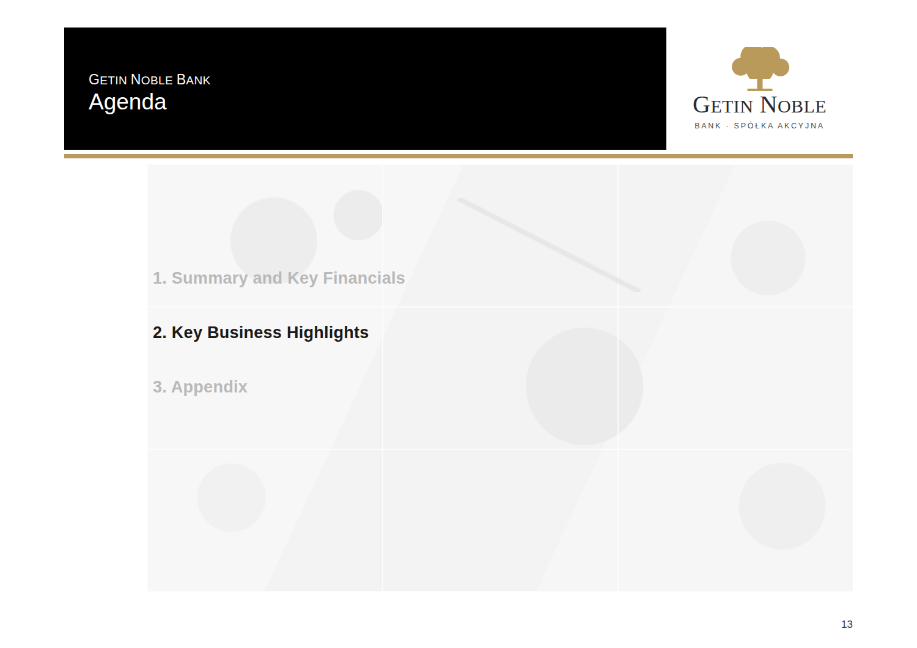GETIN NOBLE BANK
Agenda
GETIN NOBLE
BANK · SPÓŁKA AKCYJNA
1. Summary and Key Financials
2. Key Business Highlights
3. Appendix
13